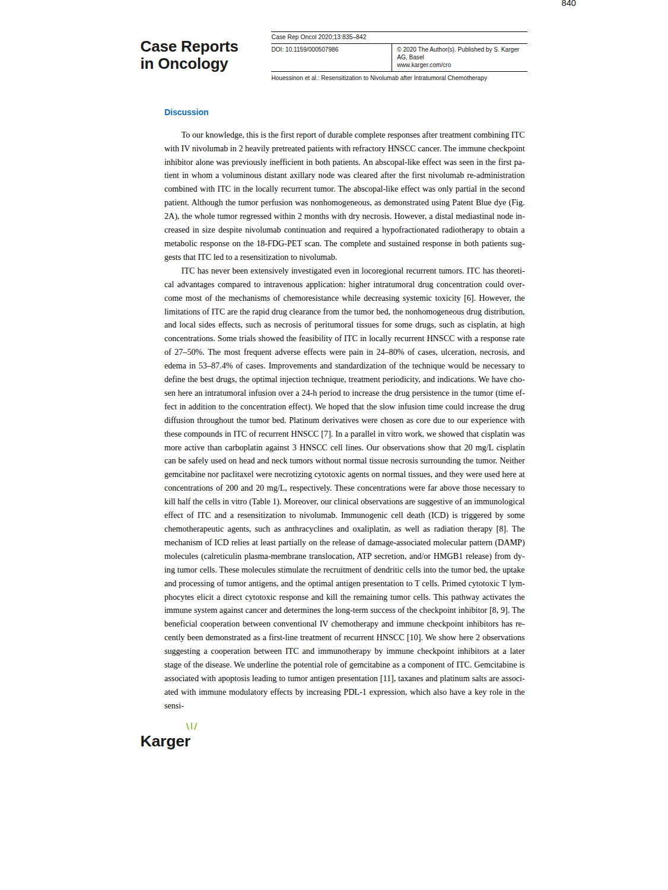840
Case Reportsin Oncology
Case Rep Oncol 2020;13:835–842
DOI: 10.1159/000507986
© 2020 The Author(s). Published by S. Karger AG, Basel
www.karger.com/cro
Houessinon et al.: Resensitization to Nivolumab after Intratumoral Chemotherapy
Discussion
To our knowledge, this is the first report of durable complete responses after treatment combining ITC with IV nivolumab in 2 heavily pretreated patients with refractory HNSCC cancer. The immune checkpoint inhibitor alone was previously inefficient in both patients. An abscopal-like effect was seen in the first patient in whom a voluminous distant axillary node was cleared after the first nivolumab re-administration combined with ITC in the locally recurrent tumor. The abscopal-like effect was only partial in the second patient. Although the tumor perfusion was nonhomogeneous, as demonstrated using Patent Blue dye (Fig. 2A), the whole tumor regressed within 2 months with dry necrosis. However, a distal mediastinal node increased in size despite nivolumab continuation and required a hypofractionated radiotherapy to obtain a metabolic response on the 18-FDG-PET scan. The complete and sustained response in both patients suggests that ITC led to a resensitization to nivolumab.
ITC has never been extensively investigated even in locoregional recurrent tumors. ITC has theoretical advantages compared to intravenous application: higher intratumoral drug concentration could overcome most of the mechanisms of chemoresistance while decreasing systemic toxicity [6]. However, the limitations of ITC are the rapid drug clearance from the tumor bed, the nonhomogeneous drug distribution, and local sides effects, such as necrosis of peritumoral tissues for some drugs, such as cisplatin, at high concentrations. Some trials showed the feasibility of ITC in locally recurrent HNSCC with a response rate of 27–50%. The most frequent adverse effects were pain in 24–80% of cases, ulceration, necrosis, and edema in 53–87.4% of cases. Improvements and standardization of the technique would be necessary to define the best drugs, the optimal injection technique, treatment periodicity, and indications. We have chosen here an intratumoral infusion over a 24-h period to increase the drug persistence in the tumor (time effect in addition to the concentration effect). We hoped that the slow infusion time could increase the drug diffusion throughout the tumor bed. Platinum derivatives were chosen as core due to our experience with these compounds in ITC of recurrent HNSCC [7]. In a parallel in vitro work, we showed that cisplatin was more active than carboplatin against 3 HNSCC cell lines. Our observations show that 20 mg/L cisplatin can be safely used on head and neck tumors without normal tissue necrosis surrounding the tumor. Neither gemcitabine nor paclitaxel were necrotizing cytotoxic agents on normal tissues, and they were used here at concentrations of 200 and 20 mg/L, respectively. These concentrations were far above those necessary to kill half the cells in vitro (Table 1). Moreover, our clinical observations are suggestive of an immunological effect of ITC and a resensitization to nivolumab. Immunogenic cell death (ICD) is triggered by some chemotherapeutic agents, such as anthracyclines and oxaliplatin, as well as radiation therapy [8]. The mechanism of ICD relies at least partially on the release of damage-associated molecular pattern (DAMP) molecules (calreticulin plasma-membrane translocation, ATP secretion, and/or HMGB1 release) from dying tumor cells. These molecules stimulate the recruitment of dendritic cells into the tumor bed, the uptake and processing of tumor antigens, and the optimal antigen presentation to T cells. Primed cytotoxic T lymphocytes elicit a direct cytotoxic response and kill the remaining tumor cells. This pathway activates the immune system against cancer and determines the long-term success of the checkpoint inhibitor [8, 9]. The beneficial cooperation between conventional IV chemotherapy and immune checkpoint inhibitors has recently been demonstrated as a first-line treatment of recurrent HNSCC [10]. We show here 2 observations suggesting a cooperation between ITC and immunotherapy by immune checkpoint inhibitors at a later stage of the disease. We underline the potential role of gemcitabine as a component of ITC. Gemcitabine is associated with apoptosis leading to tumor antigen presentation [11], taxanes and platinum salts are associated with immune modulatory effects by increasing PDL-1 expression, which also have a key role in the sensi-
Karger